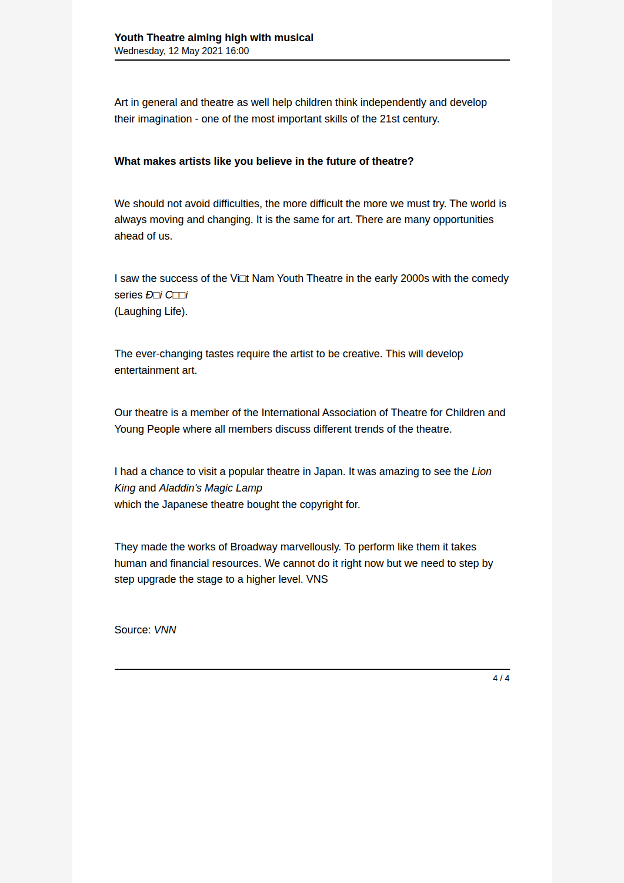Youth Theatre aiming high with musical
Wednesday, 12 May 2021 16:00
Art in general and theatre as well help children think independently and develop their imagination - one of the most important skills of the 21st century.
What makes artists like you believe in the future of theatre?
We should not avoid difficulties, the more difficult the more we must try. The world is always moving and changing. It is the same for art. There are many opportunities ahead of us.
I saw the success of the Vi□t Nam Youth Theatre in the early 2000s with the comedy series Đ□i C□□i
(Laughing Life).
The ever-changing tastes require the artist to be creative. This will develop entertainment art.
Our theatre is a member of the International Association of Theatre for Children and Young People where all members discuss different trends of the theatre.
I had a chance to visit a popular theatre in Japan. It was amazing to see the Lion King and Aladdin's Magic Lamp
which the Japanese theatre bought the copyright for.
They made the works of Broadway marvellously. To perform like them it takes human and financial resources. We cannot do it right now but we need to step by step upgrade the stage to a higher level. VNS
Source: VNN
4 / 4